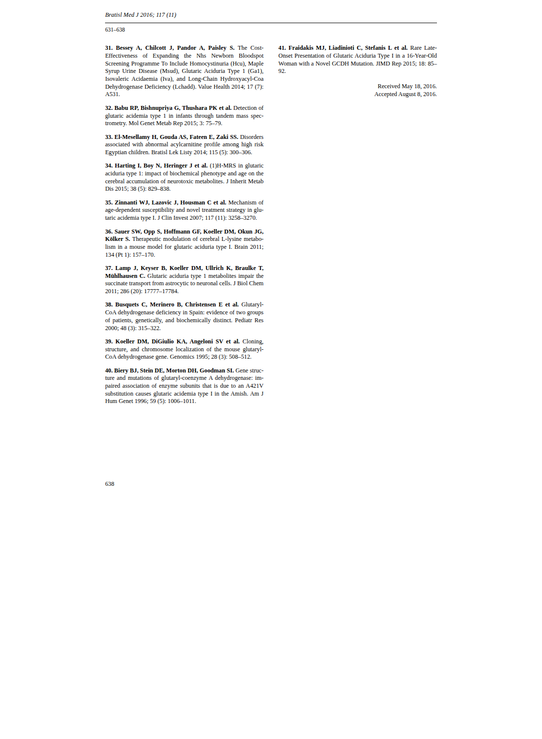Bratisl Med J 2016; 117 (11)
631–638
31. Bessey A, Chilcott J, Pandor A, Paisley S. The Cost-Effectiveness of Expanding the Nhs Newborn Bloodspot Screening Programme To Include Homocystinuria (Hcu), Maple Syrup Urine Disease (Msud), Glutaric Aciduria Type 1 (Ga1), Isovaleric Acidaemia (Iva), and Long-Chain Hydroxyacyl-Coa Dehydrogenase Deficiency (Lchadd). Value Health 2014; 17 (7): A531.
32. Babu RP, Bishnupriya G, Thushara PK et al. Detection of glutaric acidemia type 1 in infants through tandem mass spectrometry. Mol Genet Metab Rep 2015; 3: 75–79.
33. El-Mesellamy H, Gouda AS, Fateen E, Zaki SS. Disorders associated with abnormal acylcarnitine profile among high risk Egyptian children. Bratisl Lek Listy 2014; 115 (5): 300–306.
34. Harting I, Boy N, Heringer J et al. (1)H-MRS in glutaric aciduria type 1: impact of biochemical phenotype and age on the cerebral accumulation of neurotoxic metabolites. J Inherit Metab Dis 2015; 38 (5): 829–838.
35. Zinnanti WJ, Lazovic J, Housman C et al. Mechanism of age-dependent susceptibility and novel treatment strategy in glutaric acidemia type I. J Clin Invest 2007; 117 (11): 3258–3270.
36. Sauer SW, Opp S, Hoffmann GF, Koeller DM, Okun JG, Kölker S. Therapeutic modulation of cerebral L-lysine metabolism in a mouse model for glutaric aciduria type I. Brain 2011; 134 (Pt 1): 157–170.
37. Lamp J, Keyser B, Koeller DM, Ullrich K, Braulke T, Mühlhausen C. Glutaric aciduria type 1 metabolites impair the succinate transport from astrocytic to neuronal cells. J Biol Chem 2011; 286 (20): 17777–17784.
38. Busquets C, Merinero B, Christensen E et al. Glutaryl-CoA dehydrogenase deficiency in Spain: evidence of two groups of patients, genetically, and biochemically distinct. Pediatr Res 2000; 48 (3): 315–322.
39. Koeller DM, DiGiulio KA, Angeloni SV et al. Cloning, structure, and chromosome localization of the mouse glutaryl-CoA dehydrogenase gene. Genomics 1995; 28 (3): 508–512.
40. Biery BJ, Stein DE, Morton DH, Goodman SI. Gene structure and mutations of glutaryl-coenzyme A dehydrogenase: impaired association of enzyme subunits that is due to an A421V substitution causes glutaric acidemia type I in the Amish. Am J Hum Genet 1996; 59 (5): 1006–1011.
41. Fraidakis MJ, Liadinioti C, Stefanis L et al. Rare Late-Onset Presentation of Glutaric Aciduria Type I in a 16-Year-Old Woman with a Novel GCDH Mutation. JIMD Rep 2015; 18: 85–92.
Received May 18, 2016.
Accepted August 8, 2016.
638